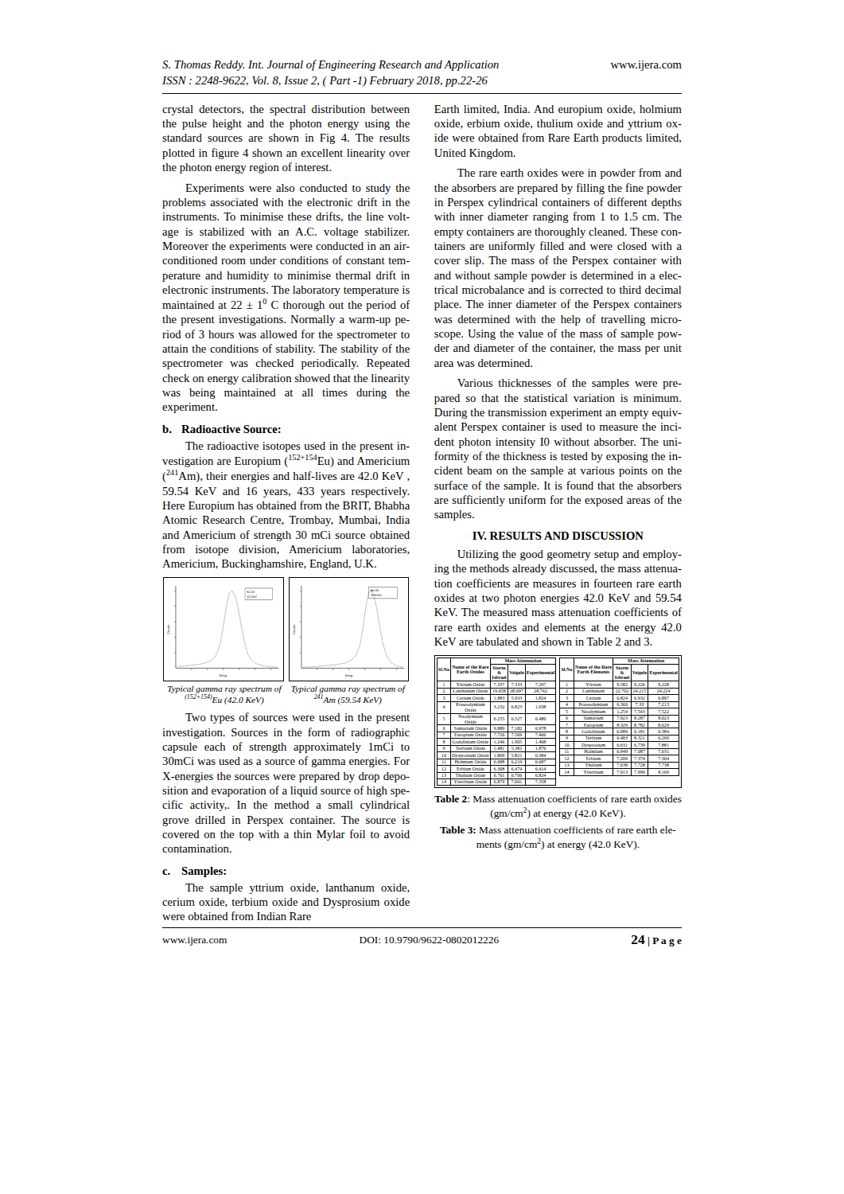www.ijera.com S. Thomas Reddy. Int. Journal of Engineering Research and Application
ISSN : 2248-9622, Vol. 8, Issue 2, ( Part -1) February 2018, pp.22-26
crystal detectors, the spectral distribution between the pulse height and the photon energy using the standard sources are shown in Fig 4. The results plotted in figure 4 shown an excellent linearity over the photon energy region of interest.
Experiments were also conducted to study the problems associated with the electronic drift in the instruments. To minimise these drifts, the line voltage is stabilized with an A.C. voltage stabilizer. Moreover the experiments were conducted in an air-conditioned room under conditions of constant temperature and humidity to minimise thermal drift in electronic instruments. The laboratory temperature is maintained at 22 ± 10 C thorough out the period of the present investigations. Normally a warm-up period of 3 hours was allowed for the spectrometer to attain the conditions of stability. The stability of the spectrometer was checked periodically. Repeated check on energy calibration showed that the linearity was being maintained at all times during the experiment.
b. Radioactive Source:
The radioactive isotopes used in the present investigation are Europium (152+154Eu) and Americium (241Am), their energies and half-lives are 42.0 KeV , 59.54 KeV and 16 years, 433 years respectively. Here Europium has obtained from the BRIT, Bhabha Atomic Research Centre, Trombay, Mumbai, India and Americium of strength 30 mCi source obtained from isotope division, Americium laboratories, Americium, Buckinghamshire, England, U.K.
Eu-152 42.0 KeV Energy Counts
Am-241 59.54 KeV Energy Counts
Typical gamma ray spectrum of (152+154)Eu (42.0 KeV)
Typical gamma ray spectrum of 241Am (59.54 KeV)
Two types of sources were used in the present investigation. Sources in the form of radiographic capsule each of strength approximately 1mCi to 30mCi was used as a source of gamma energies. For X-energies the sources were prepared by drop deposition and evaporation of a liquid source of high specific activity,. In the method a small cylindrical grove drilled in Perspex container. The source is covered on the top with a thin Mylar foil to avoid contamination.
c. Samples:
The sample yttrium oxide, lanthanum oxide, cerium oxide, terbium oxide and Dysprosium oxide were obtained from Indian Rare
Earth limited, India. And europium oxide, holmium oxide, erbium oxide, thulium oxide and yttrium oxide were obtained from Rare Earth products limited, United Kingdom.
The rare earth oxides were in powder from and the absorbers are prepared by filling the fine powder in Perspex cylindrical containers of different depths with inner diameter ranging from 1 to 1.5 cm. The empty containers are thoroughly cleaned. These containers are uniformly filled and were closed with a cover slip. The mass of the Perspex container with and without sample powder is determined in a electrical microbalance and is corrected to third decimal place. The inner diameter of the Perspex containers was determined with the help of travelling microscope. Using the value of the mass of sample powder and diameter of the container, the mass per unit area was determined.
Various thicknesses of the samples were prepared so that the statistical variation is minimum. During the transmission experiment an empty equivalent Perspex container is used to measure the incident photon intensity I0 without absorber. The uniformity of the thickness is tested by exposing the incident beam on the sample at various points on the surface of the sample. It is found that the absorbers are sufficiently uniform for the exposed areas of the samples.
IV. Results and Discussion
Utilizing the good geometry setup and employing the methods already discussed, the mass attenuation coefficients are measures in fourteen rare earth oxides at two photon energies 42.0 KeV and 59.54 KeV. The measured mass attenuation coefficients of rare earth oxides and elements at the energy 42.0 KeV are tabulated and shown in Table 2 and 3.
| Sl.No | Name of the Rare Earth Oxides | Mass Attenuation |
| --- | --- | --- |
| Storm & Isbrael | Veigele | Experimental |
| 1 | Yttrium Oxide | 7.337 | 7.333 | 7.297 |
| 2 | Lanthanum Oxide | 19.658 | 28.697 | 28.742 |
| 3 | Cerium Oxide | 1.883 | 5.933 | 1.824 |
| 4 | Praseodymium Oxide | 3.232 | 6.823 | 1.938 |
| 5 | Neodymium Oxide | 6.255 | 6.527 | 6.480 |
| 6 | Samarium Oxide | 9.889 | 7.182 | 6.978 |
| 7 | Europium Oxide | 7.726 | 7.569 | 7.466 |
| 8 | Gadolinium Oxide | 1.246 | 1.905 | 1.468 |
| 9 | Terbium Oxide | 1.481 | 5.381 | 1.876 |
| 10 | Dysprosium Oxide | 1.809 | 5.821 | 6.384 |
| 11 | Holmium Oxide | 6.088 | 6.219 | 6.087 |
| 12 | Erbium Oxide | 6.308 | 6.474 | 6.414 |
| 13 | Thulium Oxide | 6.701 | 6.706 | 6.824 |
| 14 | Ytterbium Oxide | 6.879 | 7.601 | 7.358 |
| Sl.No | Name of the Rare Earth Elements | Mass Attenuation |
| --- | --- | --- |
| Storm & Isbrael | Veigele | Experimental |
| 1 | Yttrium | 9.582 | 9.226 | 9.228 |
| 2 | Lanthanum | 22.702 | 24.215 | 24.224 |
| 3 | Cerium | 6.824 | 6.932 | 6.897 |
| 4 | Praseodymium | 6.360 | 7.33 | 7.213 |
| 5 | Neodymium | 1.254 | 7.543 | 7.522 |
| 6 | Samarium | 7.923 | 8.287 | 8.023 |
| 7 | Europium | 8.329 | 8.782 | 8.629 |
| 8 | Gadolinium | 6.089 | 6.181 | 6.384 |
| 9 | Terbium | 6.483 | 8.321 | 6.269 |
| 10 | Dysprosium | 6.631 | 6.739 | 7.881 |
| 11 | Holmium | 6.949 | 7.087 | 7.031 |
| 12 | Erbium | 7.209 | 7.374 | 7.304 |
| 13 | Thulium | 7.638 | 7.728 | 7.738 |
| 14 | Ytterbium | 7.913 | 7.999 | 8.169 |
Table 2: Mass attenuation coefficients of rare earth oxides (gm/cm2) at energy (42.0 KeV).
Table 3: Mass attenuation coefficients of rare earth elements (gm/cm2) at energy (42.0 KeV).
www.ijera.com
DOI: 10.9790/9622-0802012226
24 | P a g e